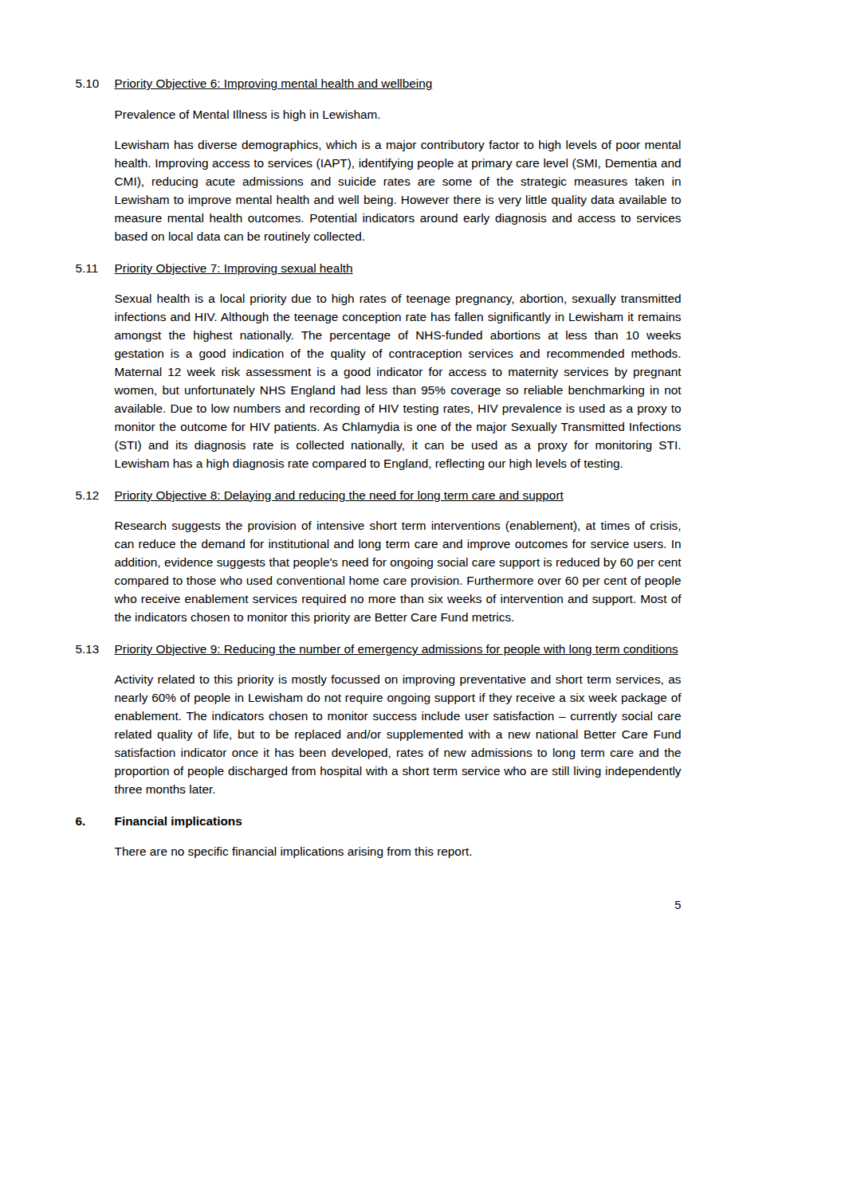5.10
Priority Objective 6: Improving mental health and wellbeing
Prevalence of Mental Illness is high in Lewisham.
Lewisham has diverse demographics, which is a major contributory factor to high levels of poor mental health. Improving access to services (IAPT), identifying people at primary care level (SMI, Dementia and CMI), reducing acute admissions and suicide rates are some of the strategic measures taken in Lewisham to improve mental health and well being. However there is very little quality data available to measure mental health outcomes. Potential indicators around early diagnosis and access to services based on local data can be routinely collected.
5.11
Priority Objective 7: Improving sexual health
Sexual health is a local priority due to high rates of teenage pregnancy, abortion, sexually transmitted infections and HIV. Although the teenage conception rate has fallen significantly in Lewisham it remains amongst the highest nationally. The percentage of NHS-funded abortions at less than 10 weeks gestation is a good indication of the quality of contraception services and recommended methods. Maternal 12 week risk assessment is a good indicator for access to maternity services by pregnant women, but unfortunately NHS England had less than 95% coverage so reliable benchmarking in not available. Due to low numbers and recording of HIV testing rates, HIV prevalence is used as a proxy to monitor the outcome for HIV patients. As Chlamydia is one of the major Sexually Transmitted Infections (STI) and its diagnosis rate is collected nationally, it can be used as a proxy for monitoring STI. Lewisham has a high diagnosis rate compared to England, reflecting our high levels of testing.
5.12
Priority Objective 8: Delaying and reducing the need for long term care and support
Research suggests the provision of intensive short term interventions (enablement), at times of crisis, can reduce the demand for institutional and long term care and improve outcomes for service users. In addition, evidence suggests that people's need for ongoing social care support is reduced by 60 per cent compared to those who used conventional home care provision. Furthermore over 60 per cent of people who receive enablement services required no more than six weeks of intervention and support. Most of the indicators chosen to monitor this priority are Better Care Fund metrics.
5.13
Priority Objective 9: Reducing the number of emergency admissions for people with long term conditions
Activity related to this priority is mostly focussed on improving preventative and short term services, as nearly 60% of people in Lewisham do not require ongoing support if they receive a six week package of enablement. The indicators chosen to monitor success include user satisfaction – currently social care related quality of life, but to be replaced and/or supplemented with a new national Better Care Fund satisfaction indicator once it has been developed, rates of new admissions to long term care and the proportion of people discharged from hospital with a short term service who are still living independently three months later.
6.
Financial implications
There are no specific financial implications arising from this report.
5